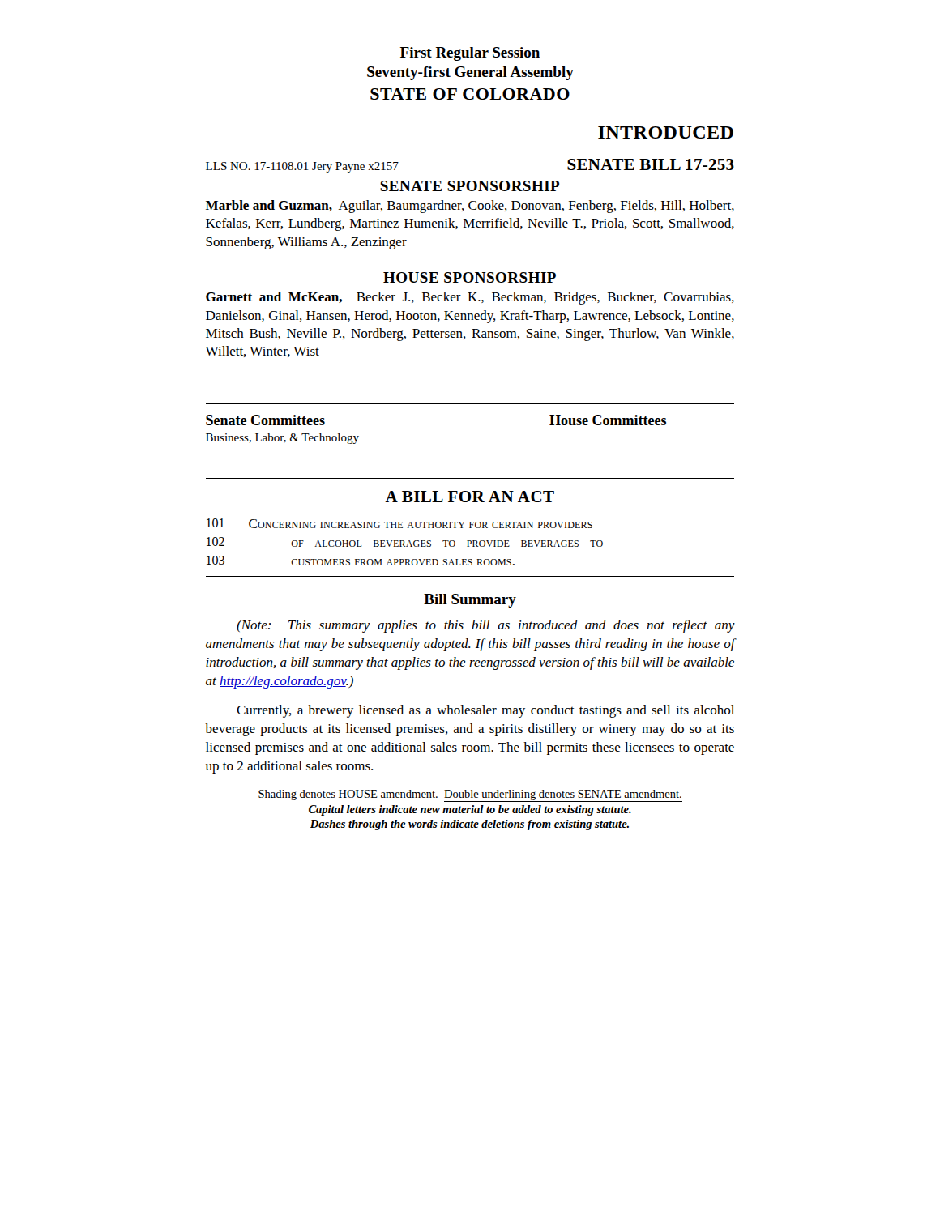First Regular Session
Seventy-first General Assembly
STATE OF COLORADO
INTRODUCED
LLS NO. 17-1108.01 Jery Payne x2157
SENATE BILL 17-253
SENATE SPONSORSHIP
Marble and Guzman, Aguilar, Baumgardner, Cooke, Donovan, Fenberg, Fields, Hill, Holbert, Kefalas, Kerr, Lundberg, Martinez Humenik, Merrifield, Neville T., Priola, Scott, Smallwood, Sonnenberg, Williams A., Zenzinger
HOUSE SPONSORSHIP
Garnett and McKean, Becker J., Becker K., Beckman, Bridges, Buckner, Covarrubias, Danielson, Ginal, Hansen, Herod, Hooton, Kennedy, Kraft-Tharp, Lawrence, Lebsock, Lontine, Mitsch Bush, Neville P., Nordberg, Pettersen, Ransom, Saine, Singer, Thurlow, Van Winkle, Willett, Winter, Wist
Senate Committees
Business, Labor, & Technology
House Committees
A BILL FOR AN ACT
| 101 | Concerning increasing the authority for certain providers |
| 102 | of alcohol beverages to provide beverages to |
| 103 | customers from approved sales rooms. |
Bill Summary
(Note: This summary applies to this bill as introduced and does not reflect any amendments that may be subsequently adopted. If this bill passes third reading in the house of introduction, a bill summary that applies to the reengrossed version of this bill will be available at http://leg.colorado.gov.)
Currently, a brewery licensed as a wholesaler may conduct tastings and sell its alcohol beverage products at its licensed premises, and a spirits distillery or winery may do so at its licensed premises and at one additional sales room. The bill permits these licensees to operate up to 2 additional sales rooms.
Shading denotes HOUSE amendment. Double underlining denotes SENATE amendment.
Capital letters indicate new material to be added to existing statute.
Dashes through the words indicate deletions from existing statute.